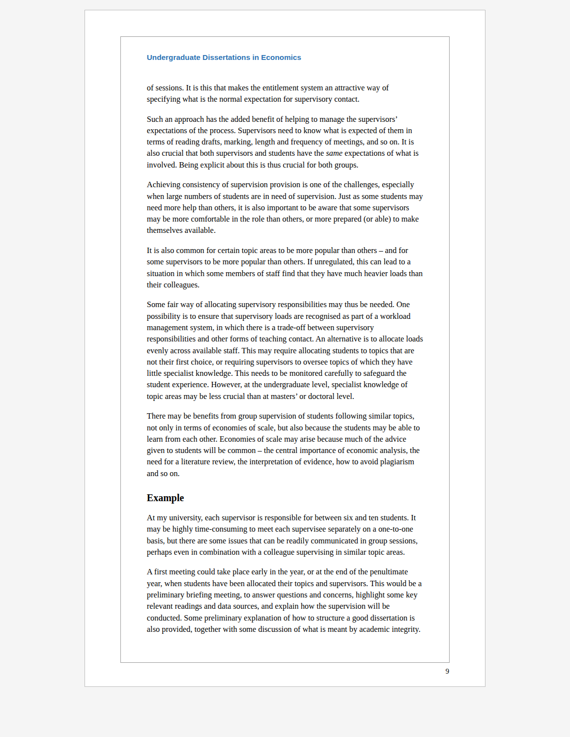Undergraduate Dissertations in Economics
of sessions. It is this that makes the entitlement system an attractive way of specifying what is the normal expectation for supervisory contact.
Such an approach has the added benefit of helping to manage the supervisors’ expectations of the process. Supervisors need to know what is expected of them in terms of reading drafts, marking, length and frequency of meetings, and so on. It is also crucial that both supervisors and students have the same expectations of what is involved. Being explicit about this is thus crucial for both groups.
Achieving consistency of supervision provision is one of the challenges, especially when large numbers of students are in need of supervision. Just as some students may need more help than others, it is also important to be aware that some supervisors may be more comfortable in the role than others, or more prepared (or able) to make themselves available.
It is also common for certain topic areas to be more popular than others – and for some supervisors to be more popular than others. If unregulated, this can lead to a situation in which some members of staff find that they have much heavier loads than their colleagues.
Some fair way of allocating supervisory responsibilities may thus be needed. One possibility is to ensure that supervisory loads are recognised as part of a workload management system, in which there is a trade-off between supervisory responsibilities and other forms of teaching contact. An alternative is to allocate loads evenly across available staff. This may require allocating students to topics that are not their first choice, or requiring supervisors to oversee topics of which they have little specialist knowledge. This needs to be monitored carefully to safeguard the student experience. However, at the undergraduate level, specialist knowledge of topic areas may be less crucial than at masters’ or doctoral level.
There may be benefits from group supervision of students following similar topics, not only in terms of economies of scale, but also because the students may be able to learn from each other. Economies of scale may arise because much of the advice given to students will be common – the central importance of economic analysis, the need for a literature review, the interpretation of evidence, how to avoid plagiarism and so on.
Example
At my university, each supervisor is responsible for between six and ten students. It may be highly time-consuming to meet each supervisee separately on a one-to-one basis, but there are some issues that can be readily communicated in group sessions, perhaps even in combination with a colleague supervising in similar topic areas.
A first meeting could take place early in the year, or at the end of the penultimate year, when students have been allocated their topics and supervisors. This would be a preliminary briefing meeting, to answer questions and concerns, highlight some key relevant readings and data sources, and explain how the supervision will be conducted. Some preliminary explanation of how to structure a good dissertation is also provided, together with some discussion of what is meant by academic integrity.
9